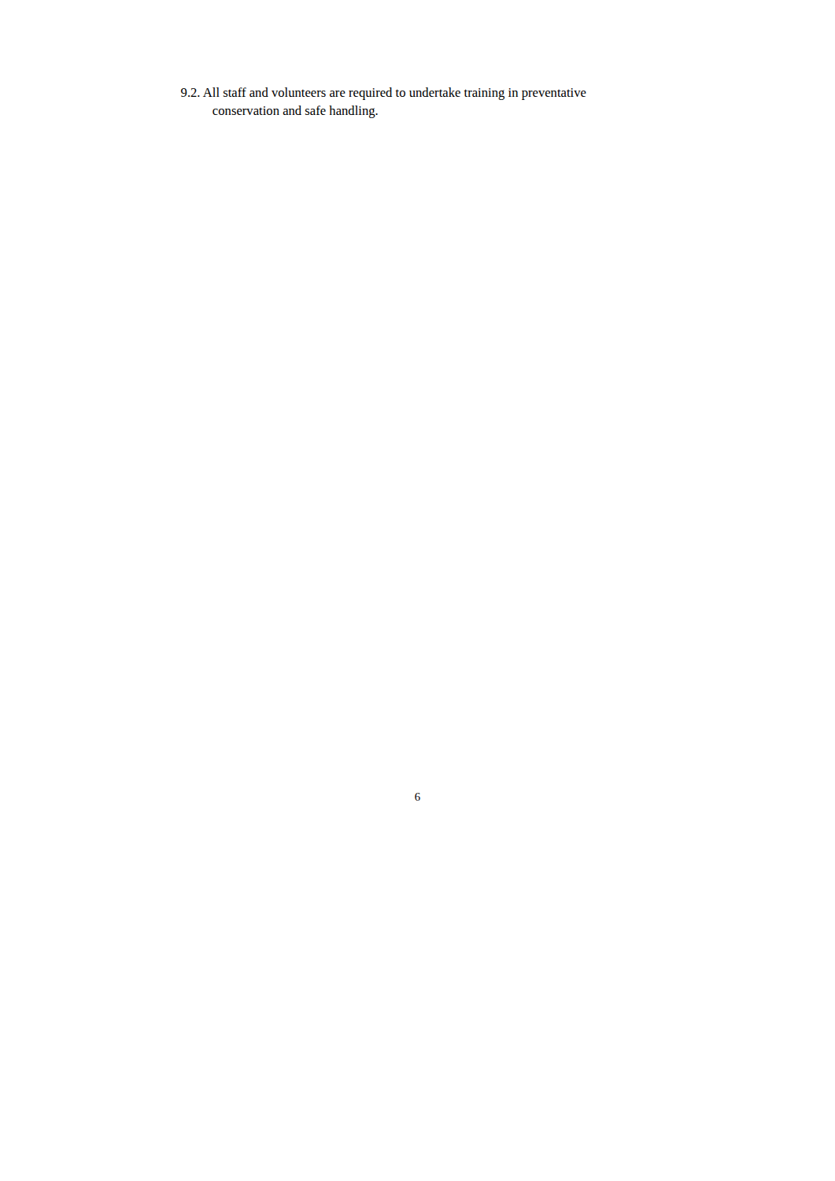9.2. All staff and volunteers are required to undertake training in preventative conservation and safe handling.
6